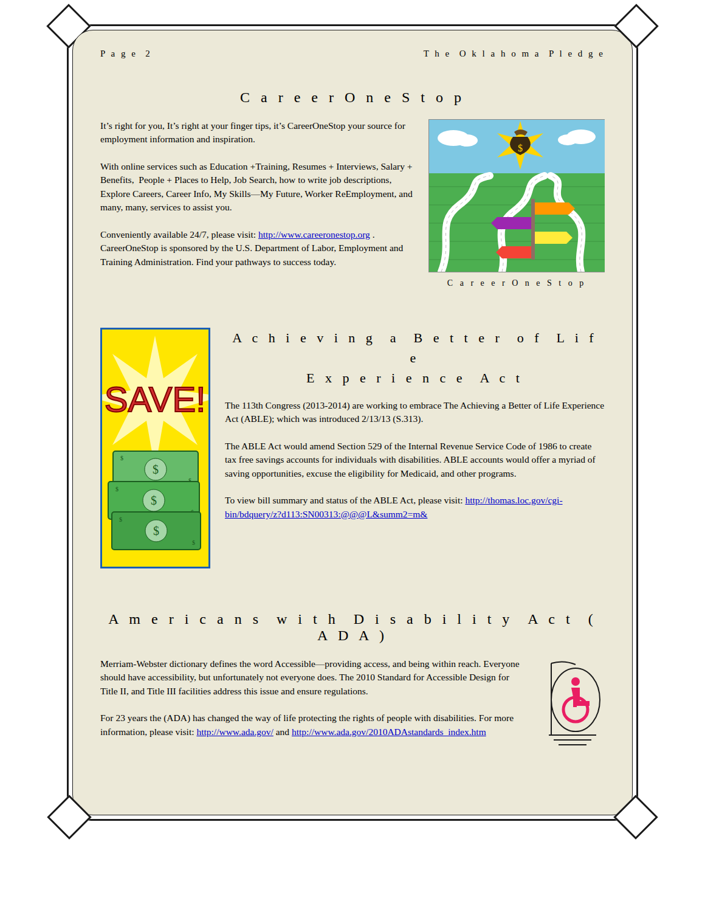P a g e 2 T h e O k l a h o m a P l e d g e
C a r e e r O n e S t o p
$
C a r e e r O n e S t o p
It’s right for you, It’s right at your finger tips, it’s CareerOneStop your source for employment information and inspiration.
With online services such as Education +Training, Resumes + Interviews, Salary + Benefits, People + Places to Help, Job Search, how to write job descriptions, Explore Careers, Career Info, My Skills—My Future, Worker ReEmployment, and many, many, services to assist you.
Conveniently available 24/7, please visit: http://www.careeronestop.org . CareerOneStop is sponsored by the U.S. Department of Labor, Employment and Training Administration. Find your pathways to success today.
SAVE! $ $ $ $ $ $ $ $ $
A c h i e v i n g a B e t t e r o f L i f e
E x p e r i e n c e A c t
The 113th Congress (2013-2014) are working to embrace The Achieving a Better of Life Experience Act (ABLE); which was introduced 2/13/13 (S.313).
The ABLE Act would amend Section 529 of the Internal Revenue Service Code of 1986 to create tax free savings accounts for individuals with disabilities. ABLE accounts would offer a myriad of saving opportunities, excuse the eligibility for Medicaid, and other programs.
To view bill summary and status of the ABLE Act, please visit: http://thomas.loc.gov/cgi-bin/bdquery/z?d113:SN00313:@@@L&summ2=m&
A m e r i c a n s w i t h D i s a b i l i t y A c t ( A D A )
Merriam-Webster dictionary defines the word Accessible—providing access, and being within reach. Everyone should have accessibility, but unfortunately not everyone does. The 2010 Standard for Accessible Design for Title II, and Title III facilities address this issue and ensure regulations.
For 23 years the (ADA) has changed the way of life protecting the rights of people with disabilities. For more information, please visit: http://www.ada.gov/ and http://www.ada.gov/2010ADAstandards_index.htm